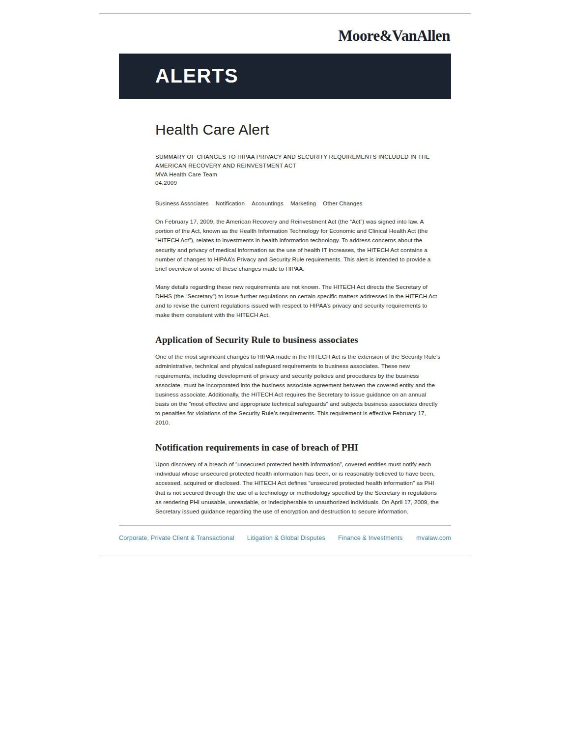Moore&VanAllen
Alerts
Health Care Alert
Summary of changes to HIPAA privacy and security requirements included in the American Recovery and Reinvestment Act
MVA Health Care Team
04.2009
Business Associates Notification Accountings Marketing Other Changes
On February 17, 2009, the American Recovery and Reinvestment Act (the “Act”) was signed into law. A portion of the Act, known as the Health Information Technology for Economic and Clinical Health Act (the “HITECH Act”), relates to investments in health information technology. To address concerns about the security and privacy of medical information as the use of health IT increases, the HITECH Act contains a number of changes to HIPAA’s Privacy and Security Rule requirements. This alert is intended to provide a brief overview of some of these changes made to HIPAA.
Many details regarding these new requirements are not known. The HITECH Act directs the Secretary of DHHS (the “Secretary”) to issue further regulations on certain specific matters addressed in the HITECH Act and to revise the current regulations issued with respect to HIPAA’s privacy and security requirements to make them consistent with the HITECH Act.
Application of Security Rule to business associates
One of the most significant changes to HIPAA made in the HITECH Act is the extension of the Security Rule’s administrative, technical and physical safeguard requirements to business associates. These new requirements, including development of privacy and security policies and procedures by the business associate, must be incorporated into the business associate agreement between the covered entity and the business associate. Additionally, the HITECH Act requires the Secretary to issue guidance on an annual basis on the “most effective and appropriate technical safeguards” and subjects business associates directly to penalties for violations of the Security Rule’s requirements. This requirement is effective February 17, 2010.
Notification requirements in case of breach of PHI
Upon discovery of a breach of “unsecured protected health information”, covered entities must notify each individual whose unsecured protected health information has been, or is reasonably believed to have been, accessed, acquired or disclosed. The HITECH Act defines “unsecured protected health information” as PHI that is not secured through the use of a technology or methodology specified by the Secretary in regulations as rendering PHI unusable, unreadable, or indecipherable to unauthorized individuals. On April 17, 2009, the Secretary issued guidance regarding the use of encryption and destruction to secure information.
Corporate, Private Client & Transactional Litigation & Global Disputes Finance & Investments
mvalaw.com